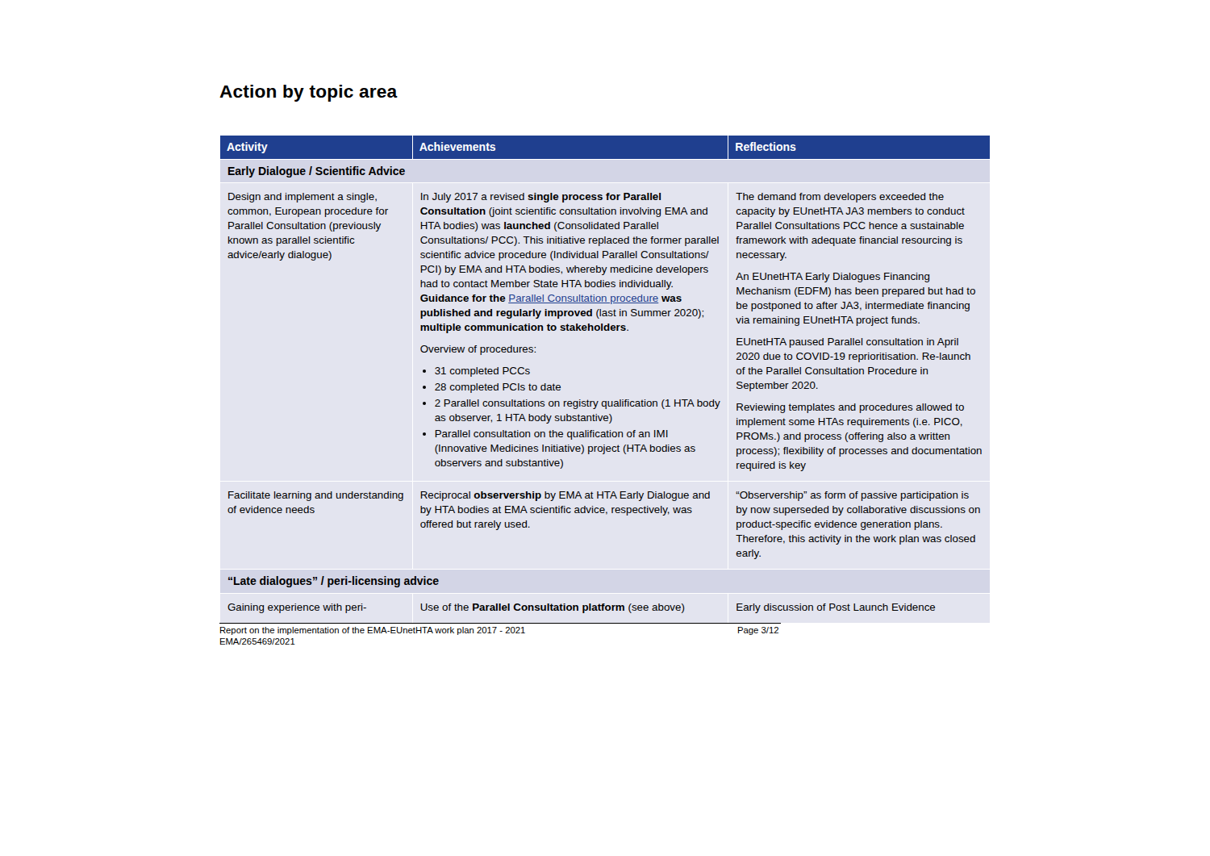Action by topic area
| Activity | Achievements | Reflections |
| --- | --- | --- |
| Early Dialogue / Scientific Advice |
| Design and implement a single, common, European procedure for Parallel Consultation (previously known as parallel scientific advice/early dialogue) | In July 2017 a revised single process for Parallel Consultation (joint scientific consultation involving EMA and HTA bodies) was launched (Consolidated Parallel Consultations/ PCC). This initiative replaced the former parallel scientific advice procedure (Individual Parallel Consultations/ PCI) by EMA and HTA bodies, whereby medicine developers had to contact Member State HTA bodies individually. Guidance for the Parallel Consultation procedure was published and regularly improved (last in Summer 2020); multiple communication to stakeholders . Overview of procedures: 31 completed PCCs 28 completed PCIs to date 2 Parallel consultations on registry qualification (1 HTA body as observer, 1 HTA body substantive) Parallel consultation on the qualification of an IMI (Innovative Medicines Initiative) project (HTA bodies as observers and substantive) | The demand from developers exceeded the capacity by EUnetHTA JA3 members to conduct Parallel Consultations PCC hence a sustainable framework with adequate financial resourcing is necessary. An EUnetHTA Early Dialogues Financing Mechanism (EDFM) has been prepared but had to be postponed to after JA3, intermediate financing via remaining EUnetHTA project funds. EUnetHTA paused Parallel consultation in April 2020 due to COVID-19 reprioritisation. Re-launch of the Parallel Consultation Procedure in September 2020. Reviewing templates and procedures allowed to implement some HTAs requirements (i.e. PICO, PROMs.) and process (offering also a written process); flexibility of processes and documentation required is key |
| Facilitate learning and understanding of evidence needs | Reciprocal observership by EMA at HTA Early Dialogue and by HTA bodies at EMA scientific advice, respectively, was offered but rarely used. | “Observership” as form of passive participation is by now superseded by collaborative discussions on product-specific evidence generation plans. Therefore, this activity in the work plan was closed early. |
| “Late dialogues” / peri-licensing advice |
| Gaining experience with peri- | Use of the Parallel Consultation platform (see above) | Early discussion of Post Launch Evidence |
Report on the implementation of the EMA-EUnetHTA work plan 2017 - 2021
EMA/265469/2021
Page 3/12